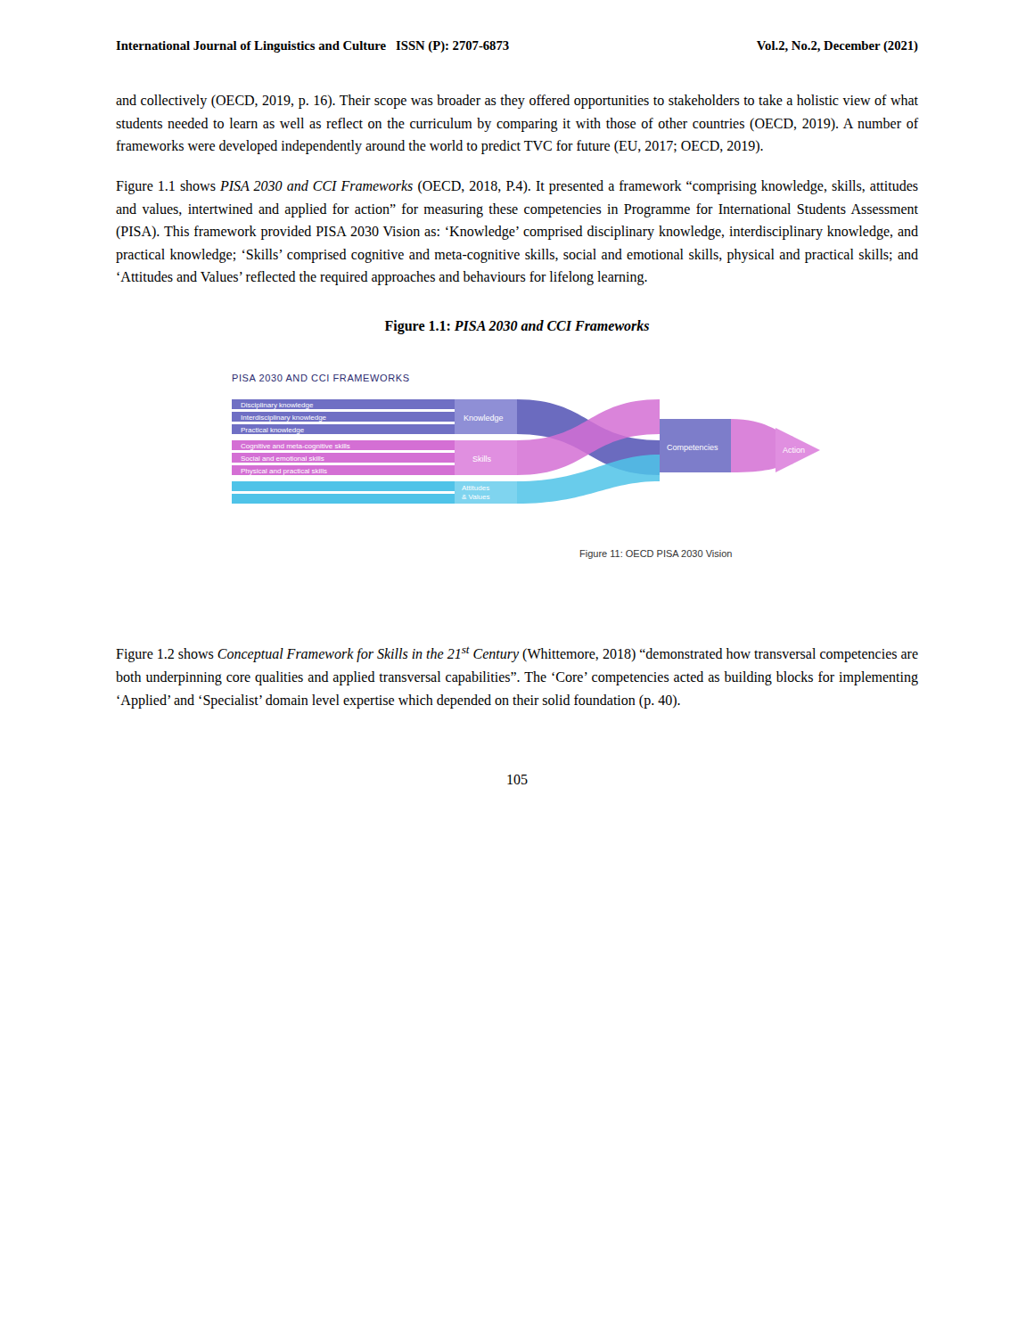International Journal of Linguistics and Culture ISSN (P): 2707-6873
Vol.2, No.2, December (2021)
and collectively (OECD, 2019, p. 16). Their scope was broader as they offered opportunities to stakeholders to take a holistic view of what students needed to learn as well as reflect on the curriculum by comparing it with those of other countries (OECD, 2019). A number of frameworks were developed independently around the world to predict TVC for future (EU, 2017; OECD, 2019).
Figure 1.1 shows PISA 2030 and CCI Frameworks (OECD, 2018, P.4). It presented a framework “comprising knowledge, skills, attitudes and values, intertwined and applied for action” for measuring these competencies in Programme for International Students Assessment (PISA). This framework provided PISA 2030 Vision as: ‘Knowledge’ comprised disciplinary knowledge, interdisciplinary knowledge, and practical knowledge; ‘Skills’ comprised cognitive and meta-cognitive skills, social and emotional skills, physical and practical skills; and ‘Attitudes and Values’ reflected the required approaches and behaviours for lifelong learning.
Figure 1.1: PISA 2030 and CCI Frameworks
PISA 2030 and CCI Frameworks Three horizontal bands labelled Knowledge, Skills, and Attitudes & Values braid together toward a band labelled Competencies, which narrows into an arrow labelled Action. PISA 2030 AND CCI FRAMEWORKS Disciplinary knowledge Interdisciplinary knowledge Practical knowledge Knowledge Cognitive and meta-cognitive skills Social and emotional skills Physical and practical skills Skills Attitudes & Values Competencies Action Figure 11: OECD PISA 2030 Vision
Figure 1.2 shows Conceptual Framework for Skills in the 21st Century (Whittemore, 2018) “demonstrated how transversal competencies are both underpinning core qualities and applied transversal capabilities”. The ‘Core’ competencies acted as building blocks for implementing ‘Applied’ and ‘Specialist’ domain level expertise which depended on their solid foundation (p. 40).
105